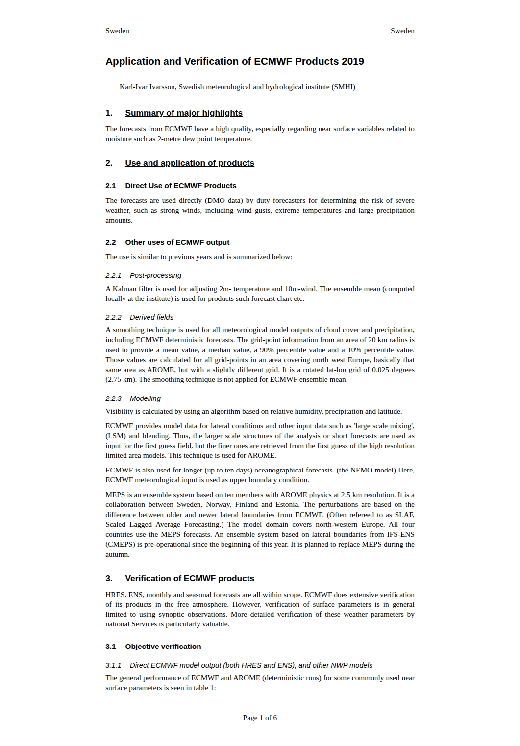Sweden Sweden
Application and Verification of ECMWF Products 2019
Karl-Ivar Ivarsson, Swedish meteorological and hydrological institute (SMHI)
1. Summary of major highlights
The forecasts from ECMWF have a high quality, especially regarding near surface variables related to moisture such as 2-metre dew point temperature.
2. Use and application of products
2.1 Direct Use of ECMWF Products
The forecasts are used directly (DMO data) by duty forecasters for determining the risk of severe weather, such as strong winds, including wind gusts, extreme temperatures and large precipitation amounts.
2.2 Other uses of ECMWF output
The use is similar to previous years and is summarized below:
2.2.1 Post-processing
A Kalman filter is used for adjusting 2m- temperature and 10m-wind. The ensemble mean (computed locally at the institute) is used for products such forecast chart etc.
2.2.2 Derived fields
A smoothing technique is used for all meteorological model outputs of cloud cover and precipitation, including ECMWF deterministic forecasts. The grid-point information from an area of 20 km radius is used to provide a mean value, a median value, a 90% percentile value and a 10% percentile value. Those values are calculated for all grid-points in an area covering north west Europe, basically that same area as AROME, but with a slightly different grid. It is a rotated lat-lon grid of 0.025 degrees (2.75 km). The smoothing technique is not applied for ECMWF ensemble mean.
2.2.3 Modelling
Visibility is calculated by using an algorithm based on relative humidity, precipitation and latitude.
ECMWF provides model data for lateral conditions and other input data such as 'large scale mixing', (LSM) and blending. Thus, the larger scale structures of the analysis or short forecasts are used as input for the first guess field, but the finer ones are retrieved from the first guess of the high resolution limited area models. This technique is used for AROME.
ECMWF is also used for longer (up to ten days) oceanographical forecasts. (the NEMO model) Here, ECMWF meteorological input is used as upper boundary condition.
MEPS is an ensemble system based on ten members with AROME physics at 2.5 km resolution. It is a collaboration between Sweden, Norway, Finland and Estonia. The perturbations are based on the difference between older and newer lateral boundaries from ECMWF. (Often refereed to as SLAF, Scaled Lagged Average Forecasting.) The model domain covers north-western Europe. All four countries use the MEPS forecasts. An ensemble system based on lateral boundaries from IFS-ENS (CMEPS) is pre-operational since the beginning of this year. It is planned to replace MEPS during the autumn.
3. Verification of ECMWF products
HRES, ENS, monthly and seasonal forecasts are all within scope. ECMWF does extensive verification of its products in the free atmosphere. However, verification of surface parameters is in general limited to using synoptic observations. More detailed verification of these weather parameters by national Services is particularly valuable.
3.1 Objective verification
3.1.1 Direct ECMWF model output (both HRES and ENS), and other NWP models
The general performance of ECMWF and AROME (deterministic runs) for some commonly used near surface parameters is seen in table 1:
Page 1 of 6